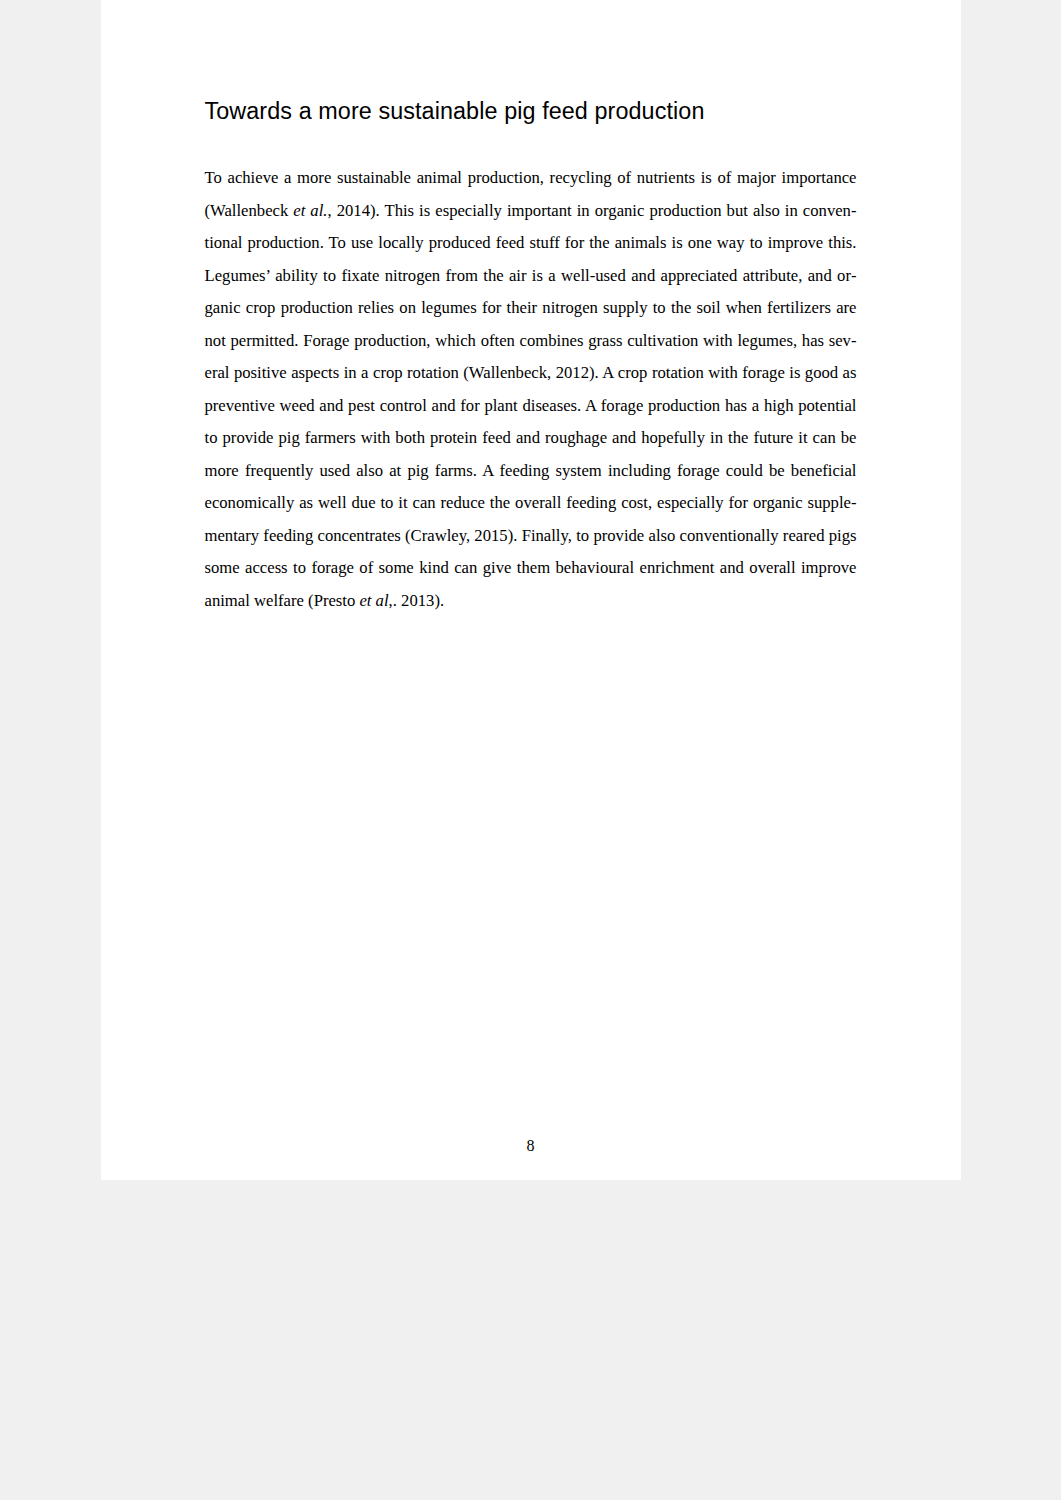Towards a more sustainable pig feed production
To achieve a more sustainable animal production, recycling of nutrients is of major importance (Wallenbeck et al., 2014). This is especially important in organic production but also in conventional production. To use locally produced feed stuff for the animals is one way to improve this. Legumes’ ability to fixate nitrogen from the air is a well-used and appreciated attribute, and organic crop production relies on legumes for their nitrogen supply to the soil when fertilizers are not permitted. Forage production, which often combines grass cultivation with legumes, has several positive aspects in a crop rotation (Wallenbeck, 2012). A crop rotation with forage is good as preventive weed and pest control and for plant diseases. A forage production has a high potential to provide pig farmers with both protein feed and roughage and hopefully in the future it can be more frequently used also at pig farms. A feeding system including forage could be beneficial economically as well due to it can reduce the overall feeding cost, especially for organic supplementary feeding concentrates (Crawley, 2015). Finally, to provide also conventionally reared pigs some access to forage of some kind can give them behavioural enrichment and overall improve animal welfare (Presto et al,. 2013).
8